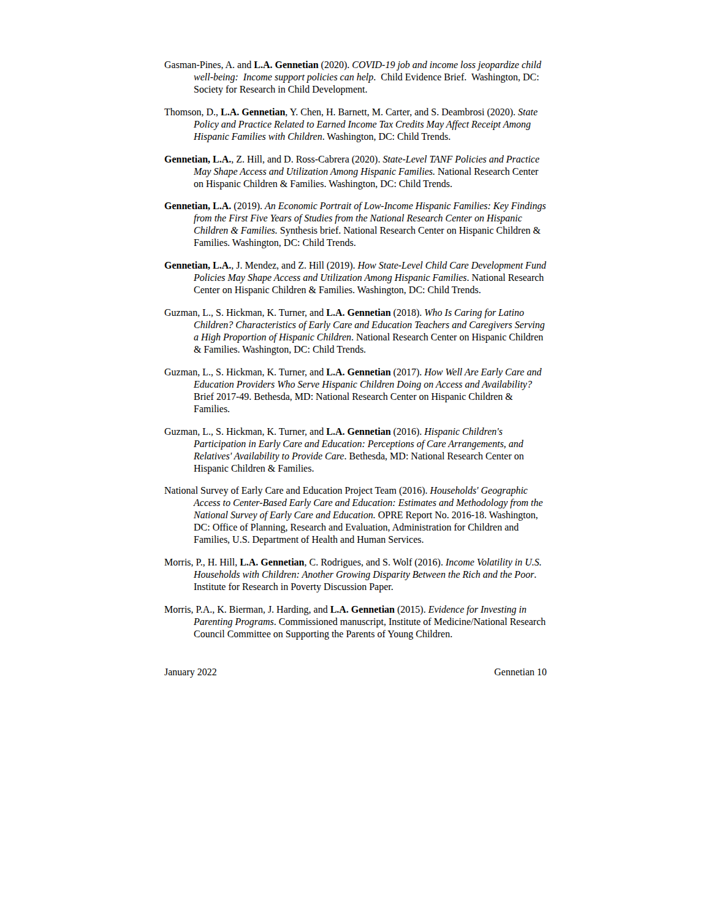Gasman-Pines, A. and L.A. Gennetian (2020). COVID-19 job and income loss jeopardize child well-being: Income support policies can help. Child Evidence Brief. Washington, DC: Society for Research in Child Development.
Thomson, D., L.A. Gennetian, Y. Chen, H. Barnett, M. Carter, and S. Deambrosi (2020). State Policy and Practice Related to Earned Income Tax Credits May Affect Receipt Among Hispanic Families with Children. Washington, DC: Child Trends.
Gennetian, L.A., Z. Hill, and D. Ross-Cabrera (2020). State-Level TANF Policies and Practice May Shape Access and Utilization Among Hispanic Families. National Research Center on Hispanic Children & Families. Washington, DC: Child Trends.
Gennetian, L.A. (2019). An Economic Portrait of Low-Income Hispanic Families: Key Findings from the First Five Years of Studies from the National Research Center on Hispanic Children & Families. Synthesis brief. National Research Center on Hispanic Children & Families. Washington, DC: Child Trends.
Gennetian, L.A., J. Mendez, and Z. Hill (2019). How State-Level Child Care Development Fund Policies May Shape Access and Utilization Among Hispanic Families. National Research Center on Hispanic Children & Families. Washington, DC: Child Trends.
Guzman, L., S. Hickman, K. Turner, and L.A. Gennetian (2018). Who Is Caring for Latino Children? Characteristics of Early Care and Education Teachers and Caregivers Serving a High Proportion of Hispanic Children. National Research Center on Hispanic Children & Families. Washington, DC: Child Trends.
Guzman, L., S. Hickman, K. Turner, and L.A. Gennetian (2017). How Well Are Early Care and Education Providers Who Serve Hispanic Children Doing on Access and Availability? Brief 2017-49. Bethesda, MD: National Research Center on Hispanic Children & Families.
Guzman, L., S. Hickman, K. Turner, and L.A. Gennetian (2016). Hispanic Children's Participation in Early Care and Education: Perceptions of Care Arrangements, and Relatives' Availability to Provide Care. Bethesda, MD: National Research Center on Hispanic Children & Families.
National Survey of Early Care and Education Project Team (2016). Households' Geographic Access to Center-Based Early Care and Education: Estimates and Methodology from the National Survey of Early Care and Education. OPRE Report No. 2016-18. Washington, DC: Office of Planning, Research and Evaluation, Administration for Children and Families, U.S. Department of Health and Human Services.
Morris, P., H. Hill, L.A. Gennetian, C. Rodrigues, and S. Wolf (2016). Income Volatility in U.S. Households with Children: Another Growing Disparity Between the Rich and the Poor. Institute for Research in Poverty Discussion Paper.
Morris, P.A., K. Bierman, J. Harding, and L.A. Gennetian (2015). Evidence for Investing in Parenting Programs. Commissioned manuscript, Institute of Medicine/National Research Council Committee on Supporting the Parents of Young Children.
January 2022 Gennetian 10